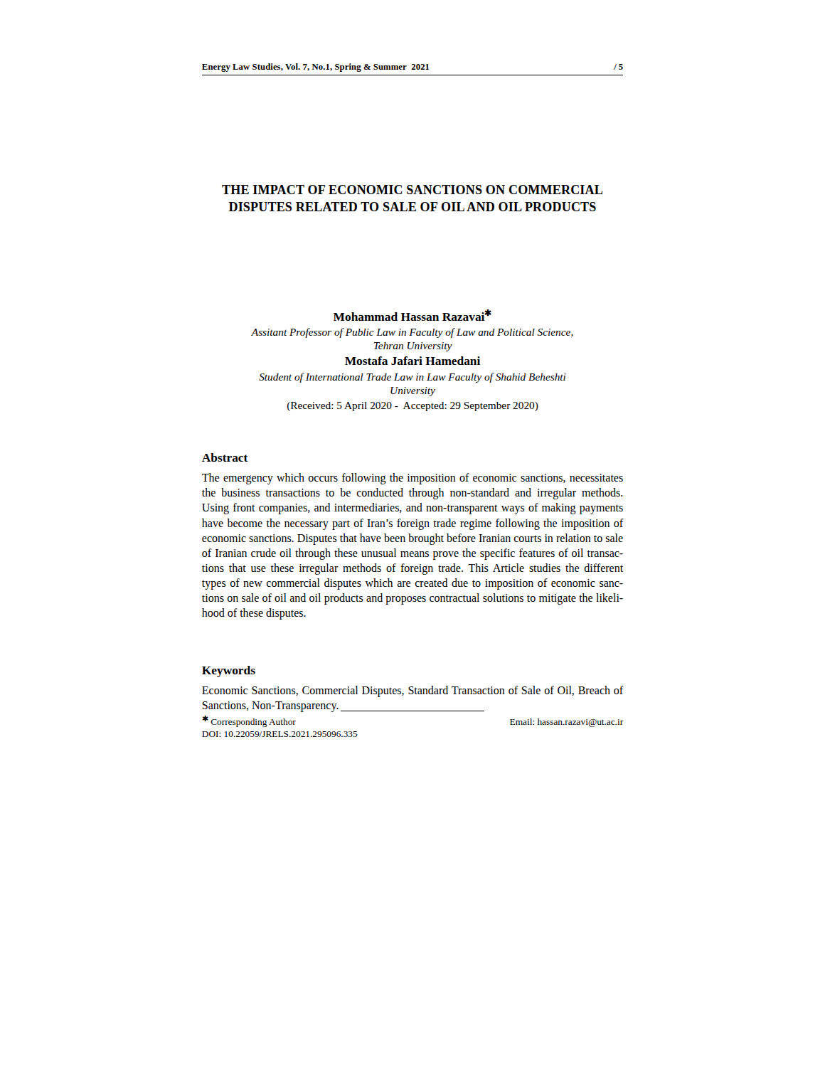Energy Law Studies, Vol. 7, No.1, Spring & Summer 2021 / 5
The Impact of Economic Sanctions on Commercial Disputes Related to Sale of Oil and Oil Products
Mohammad Hassan Razavai✱
Assitant Professor of Public Law in Faculty of Law and Political Science,
Tehran University
Mostafa Jafari Hamedani
Student of International Trade Law in Law Faculty of Shahid Beheshti
University
(Received: 5 April 2020 - Accepted: 29 September 2020)
Abstract
The emergency which occurs following the imposition of economic sanctions, necessitates the business transactions to be conducted through non-standard and irregular methods. Using front companies, and intermediaries, and non-transparent ways of making payments have become the necessary part of Iran’s foreign trade regime following the imposition of economic sanctions. Disputes that have been brought before Iranian courts in relation to sale of Iranian crude oil through these unusual means prove the specific features of oil transactions that use these irregular methods of foreign trade. This Article studies the different types of new commercial disputes which are created due to imposition of economic sanctions on sale of oil and oil products and proposes contractual solutions to mitigate the likelihood of these disputes.
Keywords
Economic Sanctions, Commercial Disputes, Standard Transaction of Sale of Oil, Breach of Sanctions, Non-Transparency.
✱ Corresponding Author Email: hassan.razavi@ut.ac.ir
DOI: 10.22059/JRELS.2021.295096.335